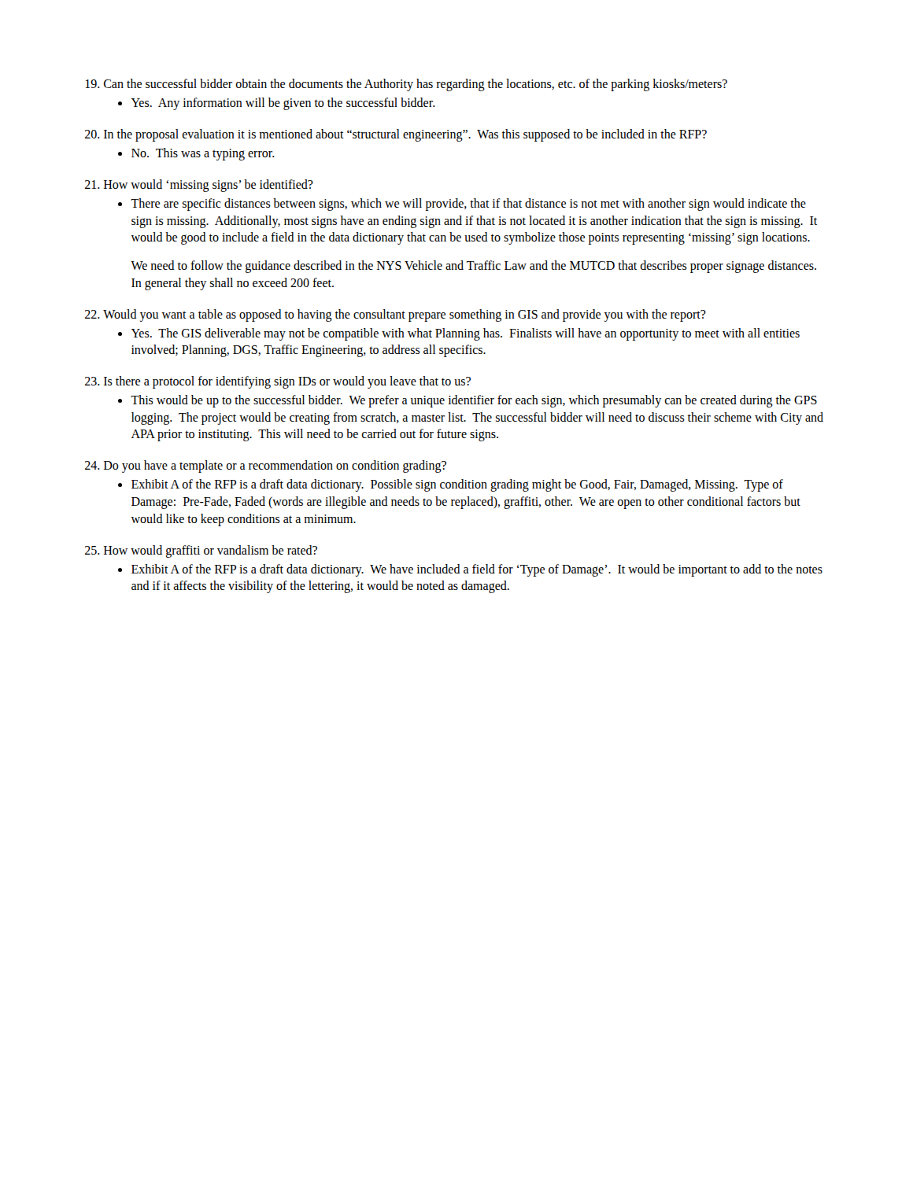Can the successful bidder obtain the documents the Authority has regarding the locations, etc. of the parking kiosks/meters?
Yes. Any information will be given to the successful bidder.
In the proposal evaluation it is mentioned about “structural engineering”. Was this supposed to be included in the RFP?
No. This was a typing error.
How would ‘missing signs’ be identified?
There are specific distances between signs, which we will provide, that if that distance is not met with another sign would indicate the sign is missing. Additionally, most signs have an ending sign and if that is not located it is another indication that the sign is missing. It would be good to include a field in the data dictionary that can be used to symbolize those points representing ‘missing’ sign locations.
We need to follow the guidance described in the NYS Vehicle and Traffic Law and the MUTCD that describes proper signage distances. In general they shall no exceed 200 feet.
Would you want a table as opposed to having the consultant prepare something in GIS and provide you with the report?
Yes. The GIS deliverable may not be compatible with what Planning has. Finalists will have an opportunity to meet with all entities involved; Planning, DGS, Traffic Engineering, to address all specifics.
Is there a protocol for identifying sign IDs or would you leave that to us?
This would be up to the successful bidder. We prefer a unique identifier for each sign, which presumably can be created during the GPS logging. The project would be creating from scratch, a master list. The successful bidder will need to discuss their scheme with City and APA prior to instituting. This will need to be carried out for future signs.
Do you have a template or a recommendation on condition grading?
Exhibit A of the RFP is a draft data dictionary. Possible sign condition grading might be Good, Fair, Damaged, Missing. Type of Damage: Pre-Fade, Faded (words are illegible and needs to be replaced), graffiti, other. We are open to other conditional factors but would like to keep conditions at a minimum.
How would graffiti or vandalism be rated?
Exhibit A of the RFP is a draft data dictionary. We have included a field for ‘Type of Damage’. It would be important to add to the notes and if it affects the visibility of the lettering, it would be noted as damaged.